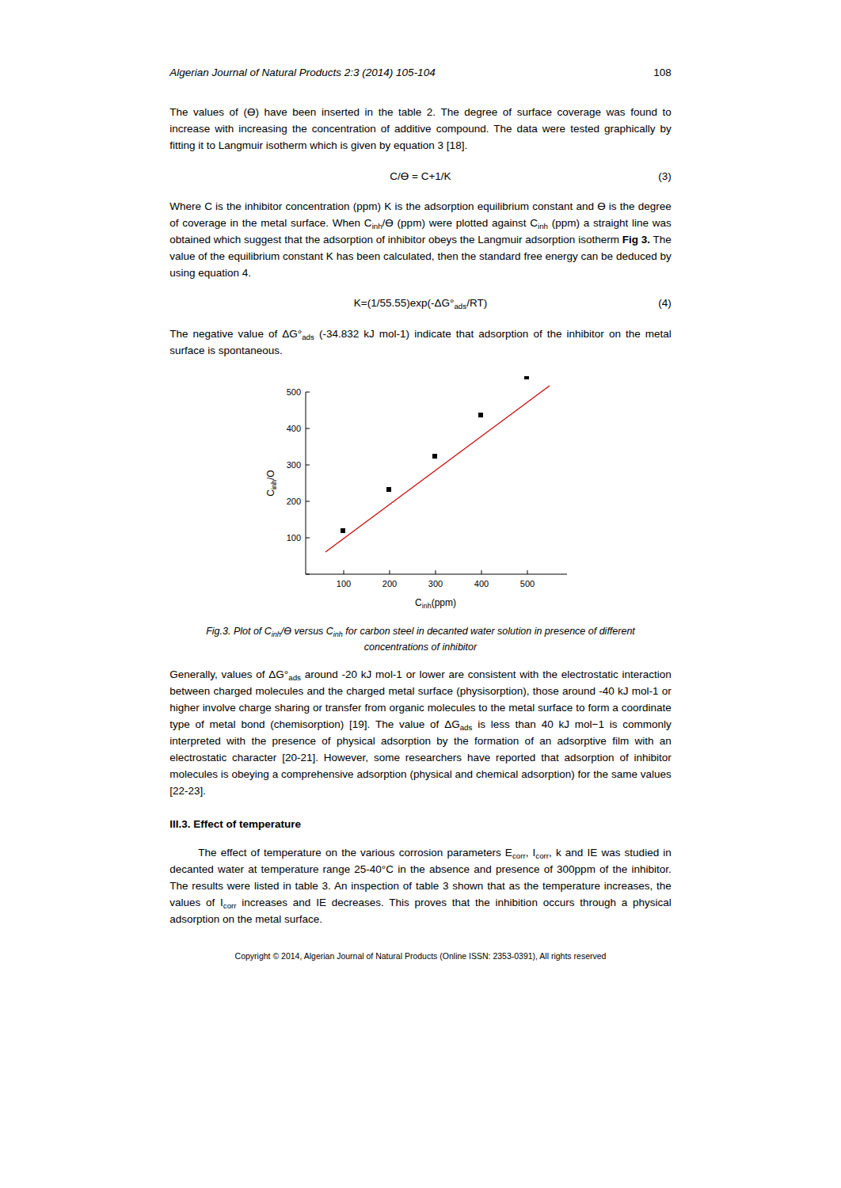Algerian Journal of Natural Products 2:3 (2014) 105-104
108
The values of (Ө) have been inserted in the table 2. The degree of surface coverage was found to increase with increasing the concentration of additive compound. The data were tested graphically by fitting it to Langmuir isotherm which is given by equation 3 [18].
C/Ө = C+1/K (3)
Where C is the inhibitor concentration (ppm) K is the adsorption equilibrium constant and Ө is the degree of coverage in the metal surface. When Cinh/Ө (ppm) were plotted against Cinh (ppm) a straight line was obtained which suggest that the adsorption of inhibitor obeys the Langmuir adsorption isotherm Fig 3. The value of the equilibrium constant K has been calculated, then the standard free energy can be deduced by using equation 4.
K=(1/55.55)exp(-ΔG°ads/RT) (4)
The negative value of ΔG°ads (-34.832 kJ mol-1) indicate that adsorption of the inhibitor on the metal surface is spontaneous.
100 200 300 400 500 100 200 300 400 500 Cinh(ppm) Cinh/O
Fig.3. Plot of Cinh/Ө versus Cinh for carbon steel in decanted water solution in presence of different concentrations of inhibitor
Generally, values of ΔG°ads around -20 kJ mol-1 or lower are consistent with the electrostatic interaction between charged molecules and the charged metal surface (physisorption), those around -40 kJ mol-1 or higher involve charge sharing or transfer from organic molecules to the metal surface to form a coordinate type of metal bond (chemisorption) [19]. The value of ΔGads is less than 40 kJ mol−1 is commonly interpreted with the presence of physical adsorption by the formation of an adsorptive film with an electrostatic character [20-21]. However, some researchers have reported that adsorption of inhibitor molecules is obeying a comprehensive adsorption (physical and chemical adsorption) for the same values [22-23].
III.3. Effect of temperature
The effect of temperature on the various corrosion parameters Ecorr, Icorr, k and IE was studied in decanted water at temperature range 25-40°C in the absence and presence of 300ppm of the inhibitor. The results were listed in table 3. An inspection of table 3 shown that as the temperature increases, the values of Icorr increases and IE decreases. This proves that the inhibition occurs through a physical adsorption on the metal surface.
Copyright © 2014, Algerian Journal of Natural Products (Online ISSN: 2353-0391), All rights reserved